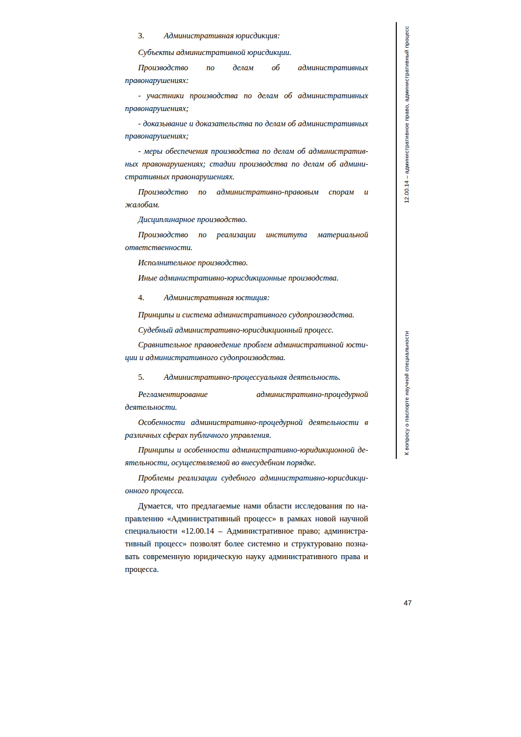12.00.14 – административное право, административный процесс
К вопросу о паспорте научной специальности
3. Административная юрисдикция:
Субъекты административной юрисдикции.
Производство по делам об административных правонарушениях:
- участники производства по делам об административных правонарушениях;
- доказывание и доказательства по делам об административных правонарушениях;
- меры обеспечения производства по делам об административных правонарушениях; стадии производства по делам об административных правонарушениях.
Производство по административно-правовым спорам и жалобам.
Дисциплинарное производство.
Производство по реализации института материальной ответственности.
Исполнительное производство.
Иные административно-юрисдикционные производства.
4. Административная юстиция:
Принципы и система административного судопроизводства.
Судебный административно-юрисдикционный процесс.
Сравнительное правоведение проблем административной юстиции и административного судопроизводства.
5. Административно-процессуальная деятельность.
Регламентирование административно-процедурной деятельности.
Особенности административно-процедурной деятельности в различных сферах публичного управления.
Принципы и особенности административно-юридикционной деятельности, осуществляемой во внесудебном порядке.
Проблемы реализации судебного административно-юрисдикционного процесса.
Думается, что предлагаемые нами области исследования по направлению «Административный процесс» в рамках новой научной специальности «12.00.14 – Административное право; административный процесс» позволят более системно и структуровано познавать современную юридическую науку административного права и процесса.
47